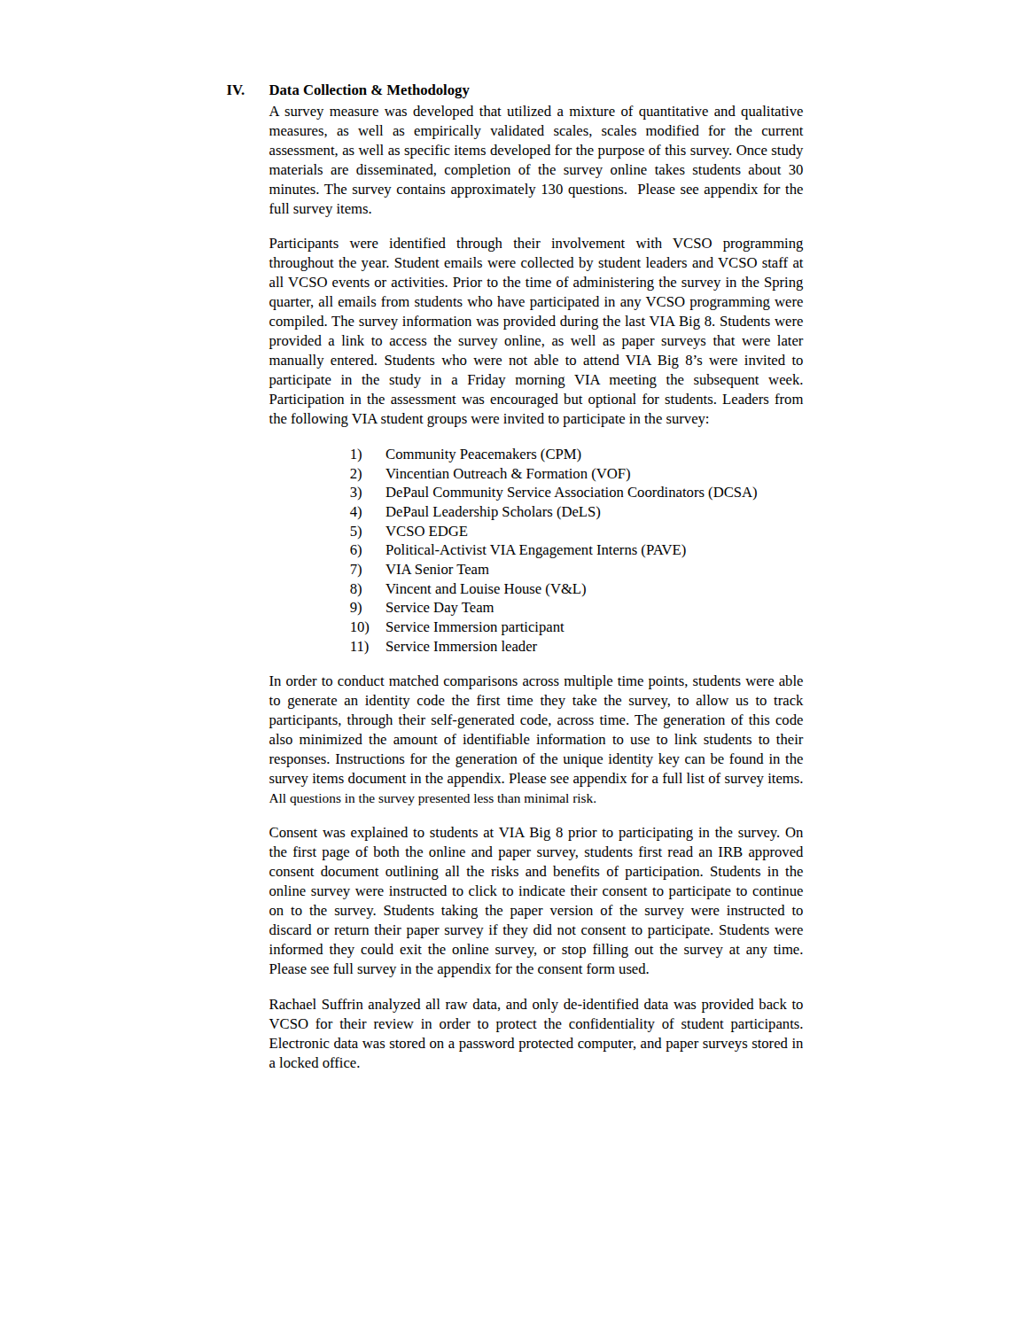IV.
Data Collection & Methodology
A survey measure was developed that utilized a mixture of quantitative and qualitative measures, as well as empirically validated scales, scales modified for the current assessment, as well as specific items developed for the purpose of this survey. Once study materials are disseminated, completion of the survey online takes students about 30 minutes. The survey contains approximately 130 questions. Please see appendix for the full survey items.
Participants were identified through their involvement with VCSO programming throughout the year. Student emails were collected by student leaders and VCSO staff at all VCSO events or activities. Prior to the time of administering the survey in the Spring quarter, all emails from students who have participated in any VCSO programming were compiled. The survey information was provided during the last VIA Big 8. Students were provided a link to access the survey online, as well as paper surveys that were later manually entered. Students who were not able to attend VIA Big 8’s were invited to participate in the study in a Friday morning VIA meeting the subsequent week. Participation in the assessment was encouraged but optional for students. Leaders from the following VIA student groups were invited to participate in the survey:
1) Community Peacemakers (CPM)
2) Vincentian Outreach & Formation (VOF)
3) DePaul Community Service Association Coordinators (DCSA)
4) DePaul Leadership Scholars (DeLS)
5) VCSO EDGE
6) Political-Activist VIA Engagement Interns (PAVE)
7) VIA Senior Team
8) Vincent and Louise House (V&L)
9) Service Day Team
10) Service Immersion participant
11) Service Immersion leader
In order to conduct matched comparisons across multiple time points, students were able to generate an identity code the first time they take the survey, to allow us to track participants, through their self-generated code, across time. The generation of this code also minimized the amount of identifiable information to use to link students to their responses. Instructions for the generation of the unique identity key can be found in the survey items document in the appendix. Please see appendix for a full list of survey items. All questions in the survey presented less than minimal risk.
Consent was explained to students at VIA Big 8 prior to participating in the survey. On the first page of both the online and paper survey, students first read an IRB approved consent document outlining all the risks and benefits of participation. Students in the online survey were instructed to click to indicate their consent to participate to continue on to the survey. Students taking the paper version of the survey were instructed to discard or return their paper survey if they did not consent to participate. Students were informed they could exit the online survey, or stop filling out the survey at any time. Please see full survey in the appendix for the consent form used.
Rachael Suffrin analyzed all raw data, and only de-identified data was provided back to VCSO for their review in order to protect the confidentiality of student participants. Electronic data was stored on a password protected computer, and paper surveys stored in a locked office.